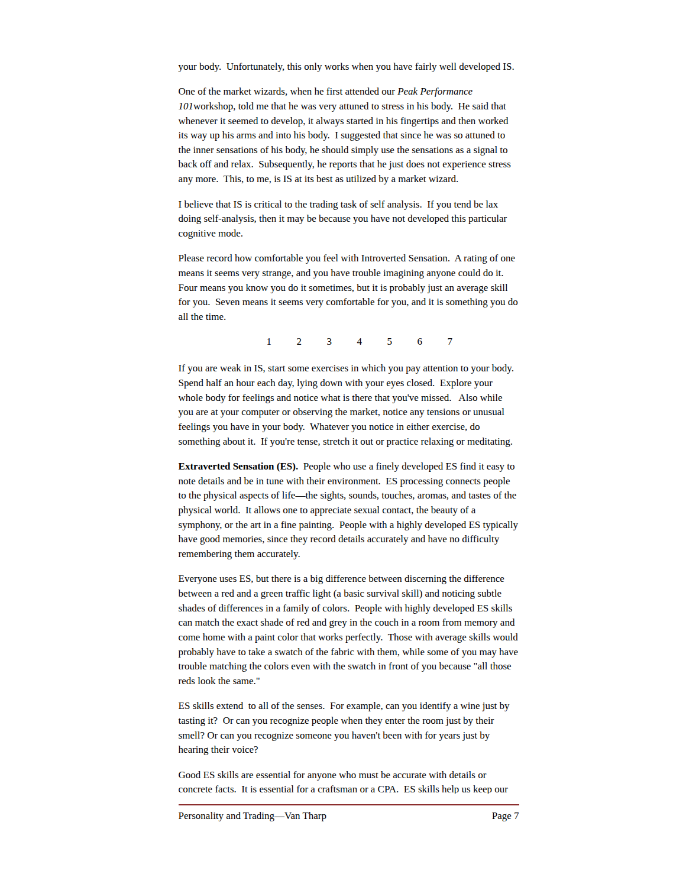your body. Unfortunately, this only works when you have fairly well developed IS.
One of the market wizards, when he first attended our Peak Performance 101workshop, told me that he was very attuned to stress in his body. He said that whenever it seemed to develop, it always started in his fingertips and then worked its way up his arms and into his body. I suggested that since he was so attuned to the inner sensations of his body, he should simply use the sensations as a signal to back off and relax. Subsequently, he reports that he just does not experience stress any more. This, to me, is IS at its best as utilized by a market wizard.
I believe that IS is critical to the trading task of self analysis. If you tend be lax doing self-analysis, then it may be because you have not developed this particular cognitive mode.
Please record how comfortable you feel with Introverted Sensation. A rating of one means it seems very strange, and you have trouble imagining anyone could do it. Four means you know you do it sometimes, but it is probably just an average skill for you. Seven means it seems very comfortable for you, and it is something you do all the time.
1 2 3 4 5 6 7
If you are weak in IS, start some exercises in which you pay attention to your body. Spend half an hour each day, lying down with your eyes closed. Explore your whole body for feelings and notice what is there that you've missed. Also while you are at your computer or observing the market, notice any tensions or unusual feelings you have in your body. Whatever you notice in either exercise, do something about it. If you're tense, stretch it out or practice relaxing or meditating.
Extraverted Sensation (ES). People who use a finely developed ES find it easy to note details and be in tune with their environment. ES processing connects people to the physical aspects of life—the sights, sounds, touches, aromas, and tastes of the physical world. It allows one to appreciate sexual contact, the beauty of a symphony, or the art in a fine painting. People with a highly developed ES typically have good memories, since they record details accurately and have no difficulty remembering them accurately.
Everyone uses ES, but there is a big difference between discerning the difference between a red and a green traffic light (a basic survival skill) and noticing subtle shades of differences in a family of colors. People with highly developed ES skills can match the exact shade of red and grey in the couch in a room from memory and come home with a paint color that works perfectly. Those with average skills would probably have to take a swatch of the fabric with them, while some of you may have trouble matching the colors even with the swatch in front of you because "all those reds look the same."
ES skills extend to all of the senses. For example, can you identify a wine just by tasting it? Or can you recognize people when they enter the room just by their smell? Or can you recognize someone you haven't been with for years just by hearing their voice?
Good ES skills are essential for anyone who must be accurate with details or concrete facts. It is essential for a craftsman or a CPA. ES skills help us keep our feet on the ground
Personality and Trading—Van Tharp Page 7